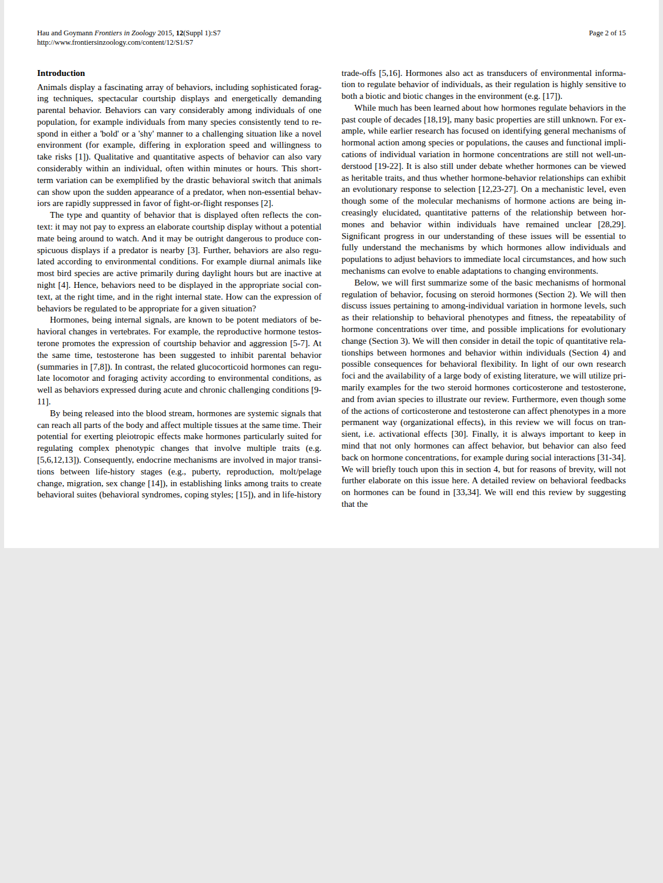Hau and Goymann Frontiers in Zoology 2015, 12(Suppl 1):S7 http://www.frontiersinzoology.com/content/12/S1/S7
Page 2 of 15
Introduction
Animals display a fascinating array of behaviors, including sophisticated foraging techniques, spectacular courtship displays and energetically demanding parental behavior. Behaviors can vary considerably among individuals of one population, for example individuals from many species consistently tend to respond in either a 'bold' or a 'shy' manner to a challenging situation like a novel environment (for example, differing in exploration speed and willingness to take risks [1]). Qualitative and quantitative aspects of behavior can also vary considerably within an individual, often within minutes or hours. This short-term variation can be exemplified by the drastic behavioral switch that animals can show upon the sudden appearance of a predator, when non-essential behaviors are rapidly suppressed in favor of fight-or-flight responses [2].
The type and quantity of behavior that is displayed often reflects the context: it may not pay to express an elaborate courtship display without a potential mate being around to watch. And it may be outright dangerous to produce conspicuous displays if a predator is nearby [3]. Further, behaviors are also regulated according to environmental conditions. For example diurnal animals like most bird species are active primarily during daylight hours but are inactive at night [4]. Hence, behaviors need to be displayed in the appropriate social context, at the right time, and in the right internal state. How can the expression of behaviors be regulated to be appropriate for a given situation?
Hormones, being internal signals, are known to be potent mediators of behavioral changes in vertebrates. For example, the reproductive hormone testosterone promotes the expression of courtship behavior and aggression [5-7]. At the same time, testosterone has been suggested to inhibit parental behavior (summaries in [7,8]). In contrast, the related glucocorticoid hormones can regulate locomotor and foraging activity according to environmental conditions, as well as behaviors expressed during acute and chronic challenging conditions [9-11].
By being released into the blood stream, hormones are systemic signals that can reach all parts of the body and affect multiple tissues at the same time. Their potential for exerting pleiotropic effects make hormones particularly suited for regulating complex phenotypic changes that involve multiple traits (e.g. [5,6,12,13]). Consequently, endocrine mechanisms are involved in major transitions between life-history stages (e.g., puberty, reproduction, molt/pelage change, migration, sex change [14]), in establishing links among traits to create behavioral suites (behavioral syndromes, coping styles; [15]), and in life-history trade-offs [5,16]. Hormones also act as transducers of environmental information to regulate behavior of individuals, as their regulation is highly sensitive to both a biotic and biotic changes in the environment (e.g. [17]).
While much has been learned about how hormones regulate behaviors in the past couple of decades [18,19], many basic properties are still unknown. For example, while earlier research has focused on identifying general mechanisms of hormonal action among species or populations, the causes and functional implications of individual variation in hormone concentrations are still not well-understood [19-22]. It is also still under debate whether hormones can be viewed as heritable traits, and thus whether hormone-behavior relationships can exhibit an evolutionary response to selection [12,23-27]. On a mechanistic level, even though some of the molecular mechanisms of hormone actions are being increasingly elucidated, quantitative patterns of the relationship between hormones and behavior within individuals have remained unclear [28,29]. Significant progress in our understanding of these issues will be essential to fully understand the mechanisms by which hormones allow individuals and populations to adjust behaviors to immediate local circumstances, and how such mechanisms can evolve to enable adaptations to changing environments.
Below, we will first summarize some of the basic mechanisms of hormonal regulation of behavior, focusing on steroid hormones (Section 2). We will then discuss issues pertaining to among-individual variation in hormone levels, such as their relationship to behavioral phenotypes and fitness, the repeatability of hormone concentrations over time, and possible implications for evolutionary change (Section 3). We will then consider in detail the topic of quantitative relationships between hormones and behavior within individuals (Section 4) and possible consequences for behavioral flexibility. In light of our own research foci and the availability of a large body of existing literature, we will utilize primarily examples for the two steroid hormones corticosterone and testosterone, and from avian species to illustrate our review. Furthermore, even though some of the actions of corticosterone and testosterone can affect phenotypes in a more permanent way (organizational effects), in this review we will focus on transient, i.e. activational effects [30]. Finally, it is always important to keep in mind that not only hormones can affect behavior, but behavior can also feed back on hormone concentrations, for example during social interactions [31-34]. We will briefly touch upon this in section 4, but for reasons of brevity, will not further elaborate on this issue here. A detailed review on behavioral feedbacks on hormones can be found in [33,34]. We will end this review by suggesting that the